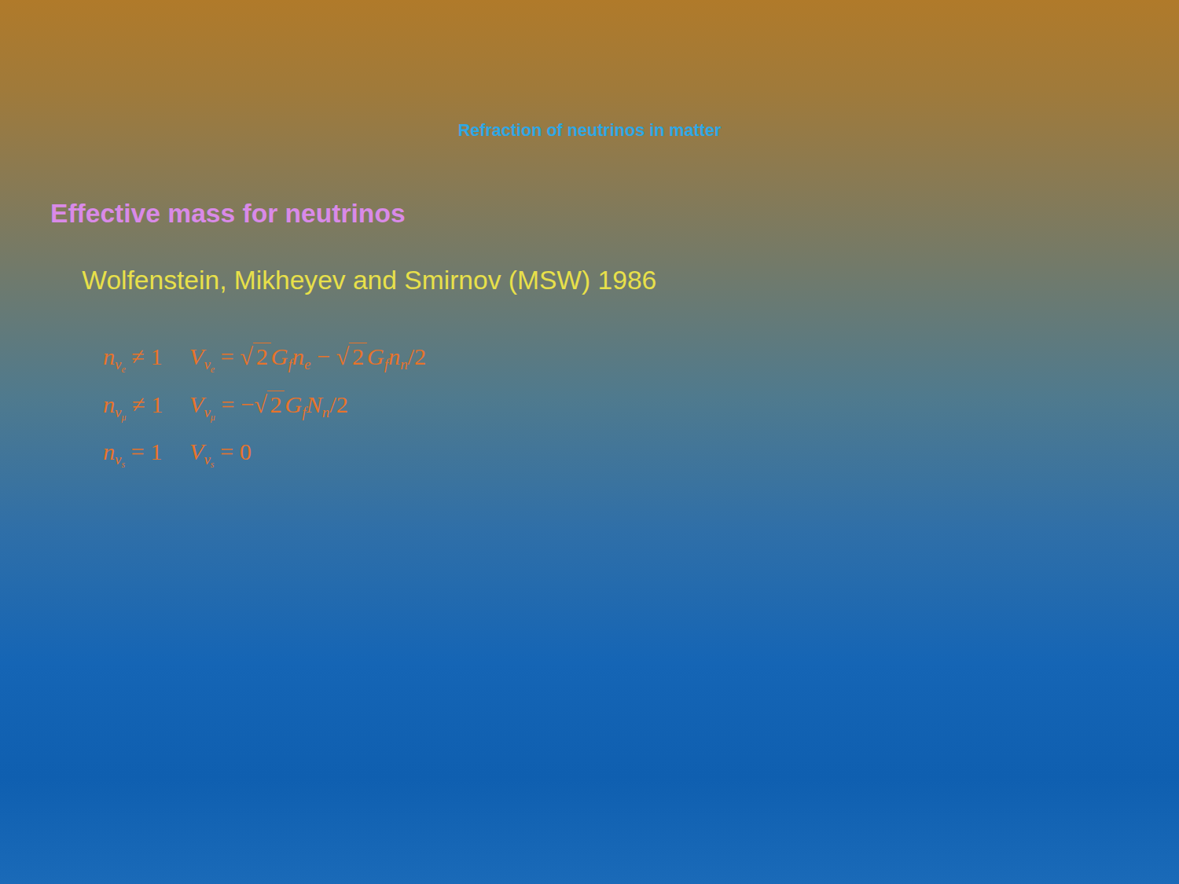Refraction of neutrinos in matter
Effective mass for neutrinos
Wolfenstein, Mikheyev and Smirnov (MSW) 1986
| n ν e ≠ 1 | V ν e = √ 2 G f n e − √ 2 G f n n / 2 |
| n ν μ ≠ 1 | V ν μ = − √ 2 G f N n / 2 |
| n ν s = 1 | V ν s = 0 |